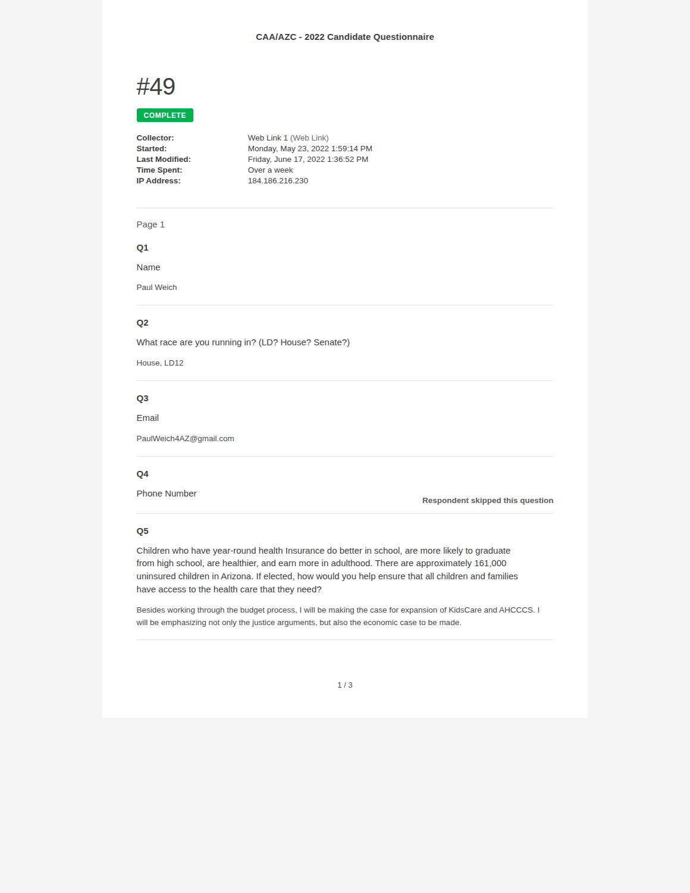CAA/AZC - 2022 Candidate Questionnaire
#49
COMPLETE
| Collector: | Web Link 1 (Web Link) |
| Started: | Monday, May 23, 2022 1:59:14 PM |
| Last Modified: | Friday, June 17, 2022 1:36:52 PM |
| Time Spent: | Over a week |
| IP Address: | 184.186.216.230 |
Page 1
Q1
Name
Paul Weich
Q2
What race are you running in? (LD? House? Senate?)
House, LD12
Q3
Email
PaulWeich4AZ@gmail.com
Q4
Phone Number
Respondent skipped this question
Q5
Children who have year-round health Insurance do better in school, are more likely to graduate from high school, are healthier, and earn more in adulthood. There are approximately 161,000 uninsured children in Arizona. If elected, how would you help ensure that all children and families have access to the health care that they need?
Besides working through the budget process, I will be making the case for expansion of KidsCare and AHCCCS. I will be emphasizing not only the justice arguments, but also the economic case to be made.
1 / 3